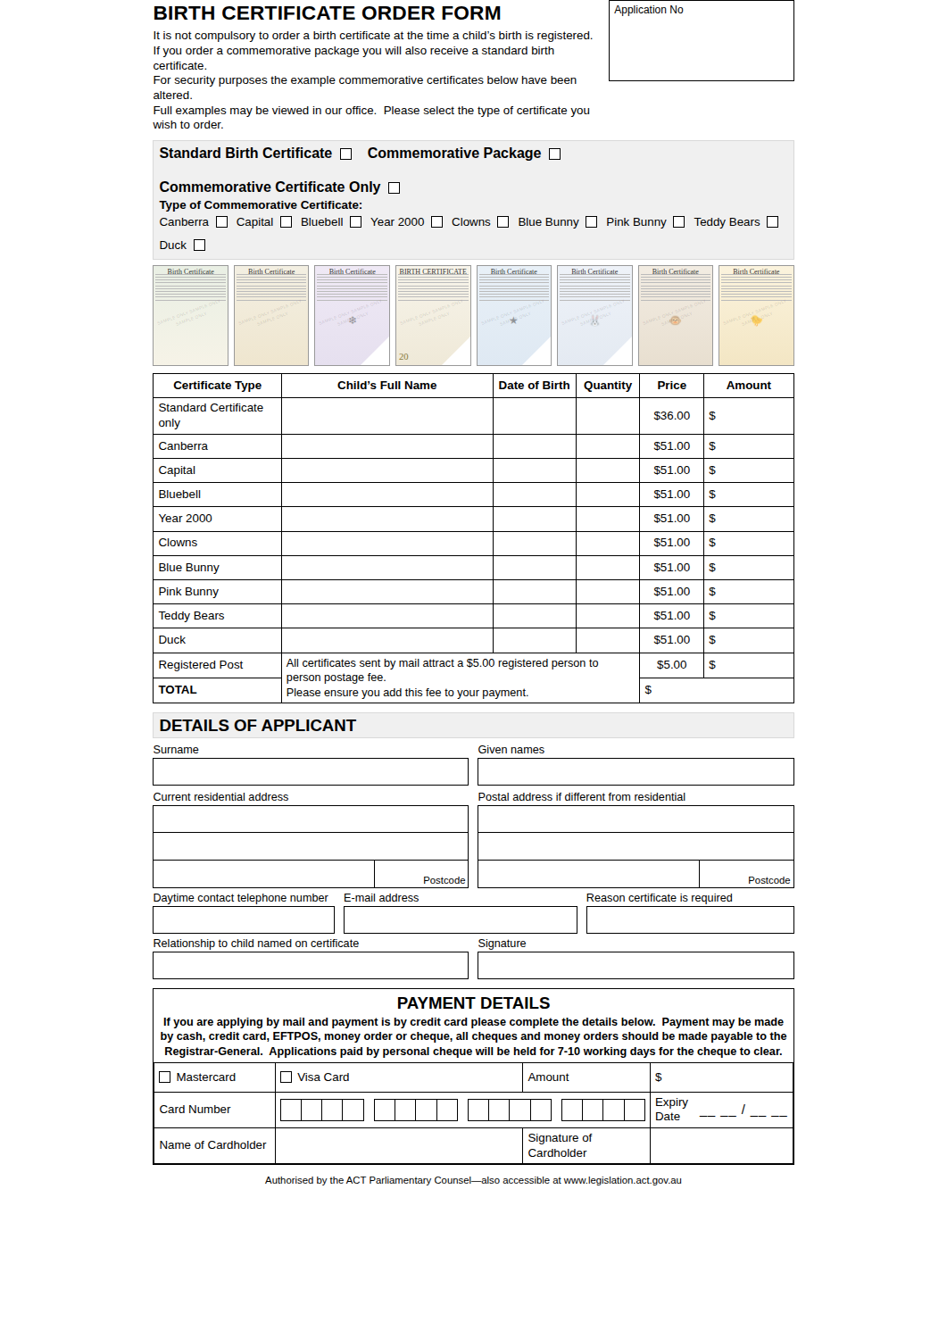BIRTH CERTIFICATE ORDER FORM
It is not compulsory to order a birth certificate at the time a child’s birth is registered.
If you order a commemorative package you will also receive a standard birth certificate.
For security purposes the example commemorative certificates below have been altered.
Full examples may be viewed in our office. Please select the type of certificate you wish to order.
Application No
Standard Birth Certificate Commemorative Package Commemorative Certificate Only
Type of Commemorative Certificate:
Canberra Capital Bluebell Year 2000 Clowns Blue Bunny Pink Bunny Teddy Bears Duck
Birth Certificate
SAMPLE ONLY SAMPLE ONLY SAMPLE ONLY
Birth Certificate
SAMPLE ONLY SAMPLE ONLY SAMPLE ONLY
Birth Certificate
❄
SAMPLE ONLY SAMPLE ONLY SAMPLE ONLY
BIRTH CERTIFICATE
20
SAMPLE ONLY SAMPLE ONLY SAMPLE ONLY
Birth Certificate
★
SAMPLE ONLY SAMPLE ONLY SAMPLE ONLY
Birth Certificate
🐰
SAMPLE ONLY SAMPLE ONLY SAMPLE ONLY
Birth Certificate
🐵
SAMPLE ONLY SAMPLE ONLY SAMPLE ONLY
Birth Certificate
🐤
SAMPLE ONLY SAMPLE ONLY SAMPLE ONLY
| Certificate Type | Child’s Full Name | Date of Birth | Quantity | Price | Amount |
| --- | --- | --- | --- | --- | --- |
| Standard Certificate only | | | | $36.00 | $ |
| Canberra | | | | $51.00 | $ |
| Capital | | | | $51.00 | $ |
| Bluebell | | | | $51.00 | $ |
| Year 2000 | | | | $51.00 | $ |
| Clowns | | | | $51.00 | $ |
| Blue Bunny | | | | $51.00 | $ |
| Pink Bunny | | | | $51.00 | $ |
| Teddy Bears | | | | $51.00 | $ |
| Duck | | | | $51.00 | $ |
| Registered Post | All certificates sent by mail attract a $5.00 registered person to person postage fee. Please ensure you add this fee to your payment. | $5.00 | $ |
| TOTAL | $ |
DETAILS OF APPLICANT
Surname
Given names
Current residential address
Postcode
Postal address if different from residential
Postcode
Daytime contact telephone number
E-mail address
Reason certificate is required
Relationship to child named on certificate
Signature
PAYMENT DETAILS
If you are applying by mail and payment is by credit card please complete the details below. Payment may be made by cash, credit card, EFTPOS, money order or cheque, all cheques and money orders should be made payable to the Registrar-General. Applications paid by personal cheque will be held for 7-10 working days for the cheque to clear.
| Mastercard | Visa Card | Amount | $ |
| Card Number | | Expiry Date __ __ / __ __ |
| Name of Cardholder | | Signature of Cardholder | |
Authorised by the ACT Parliamentary Counsel—also accessible at www.legislation.act.gov.au